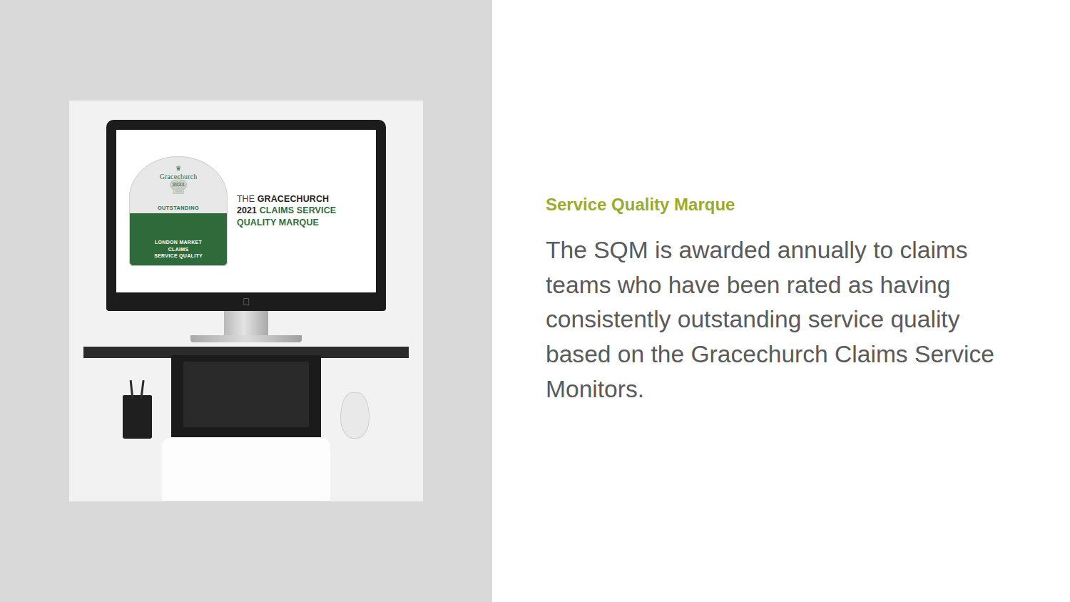♛ Gracechurch 2021 ♚ OUTSTANDING LONDON MARKET
CLAIMS
SERVICE QUALITY
THE GRACECHURCH
2021 CLAIMS SERVICE
QUALITY MARQUE

Service Quality Marque
The SQM is awarded annually to claims teams who have been rated as having consistently outstanding service quality based on the Gracechurch Claims Service Monitors.